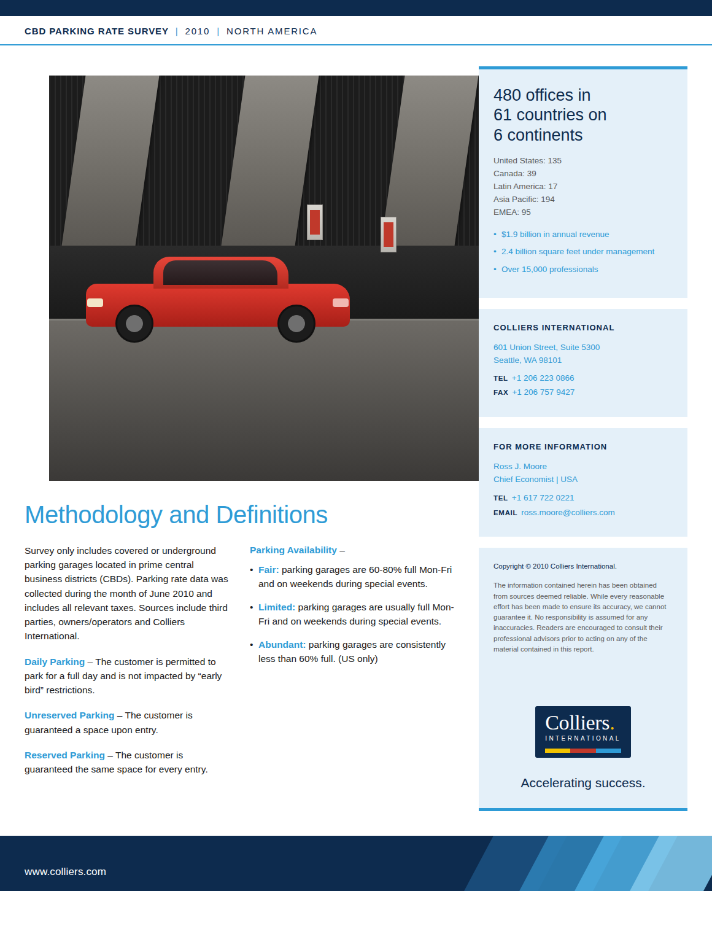CBD Parking Rate Survey | 2010 | North America
Methodology and Definitions
Survey only includes covered or underground parking garages located in prime central business districts (CBDs). Parking rate data was collected during the month of June 2010 and includes all relevant taxes. Sources include third parties, owners/operators and Colliers International.
Daily Parking – The customer is permitted to park for a full day and is not impacted by “early bird” restrictions.
Unreserved Parking – The customer is guaranteed a space upon entry.
Reserved Parking – The customer is guaranteed the same space for every entry.
Parking Availability –
Fair: parking garages are 60-80% full Mon-Fri and on weekends during special events.
Limited: parking garages are usually full Mon-Fri and on weekends during special events.
Abundant: parking garages are consistently less than 60% full. (US only)
480 offices in
61 countries on
6 continents
United States: 135
Canada: 39
Latin America: 17
Asia Pacific: 194
EMEA: 95
$1.9 billion in annual revenue
2.4 billion square feet under management
Over 15,000 professionals
Colliers International
601 Union Street, Suite 5300
Seattle, WA 98101
Tel+1 206 223 0866
Fax+1 206 757 9427
For More Information
Ross J. Moore
Chief Economist | USA
Tel+1 617 722 0221
Emailross.moore@colliers.com
Copyright © 2010 Colliers International.
The information contained herein has been obtained from sources deemed reliable. While every reasonable effort has been made to ensure its accuracy, we cannot guarantee it. No responsibility is assumed for any inaccuracies. Readers are encouraged to consult their professional advisors prior to acting on any of the material contained in this report.
Colliers.
International
Accelerating success.
www.colliers.com